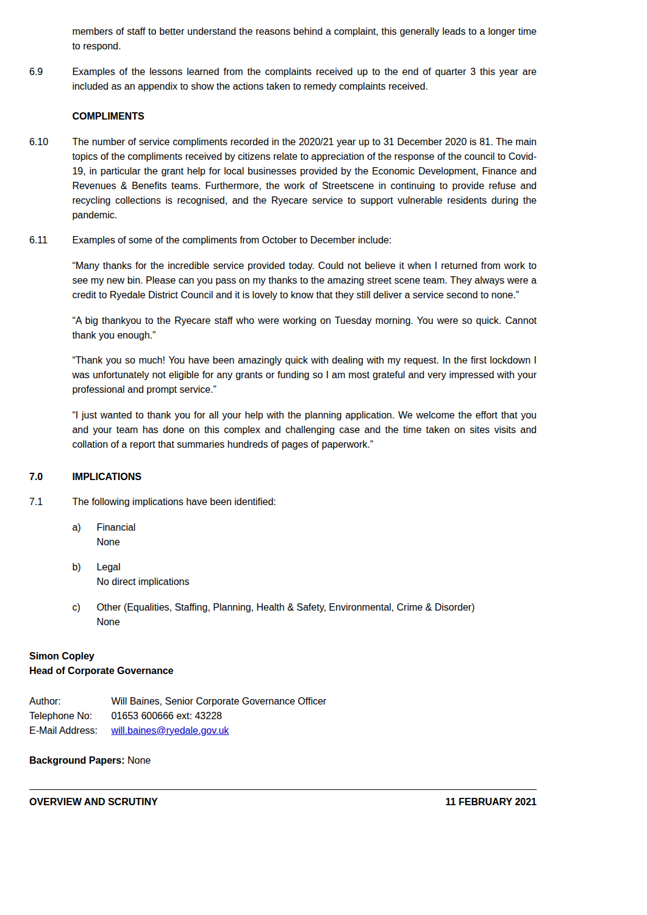members of staff to better understand the reasons behind a complaint, this generally leads to a longer time to respond.
6.9
Examples of the lessons learned from the complaints received up to the end of quarter 3 this year are included as an appendix to show the actions taken to remedy complaints received.
Compliments
6.10
The number of service compliments recorded in the 2020/21 year up to 31 December 2020 is 81. The main topics of the compliments received by citizens relate to appreciation of the response of the council to Covid-19, in particular the grant help for local businesses provided by the Economic Development, Finance and Revenues & Benefits teams. Furthermore, the work of Streetscene in continuing to provide refuse and recycling collections is recognised, and the Ryecare service to support vulnerable residents during the pandemic.
6.11
Examples of some of the compliments from October to December include:
“Many thanks for the incredible service provided today. Could not believe it when I returned from work to see my new bin. Please can you pass on my thanks to the amazing street scene team. They always were a credit to Ryedale District Council and it is lovely to know that they still deliver a service second to none.”
“A big thankyou to the Ryecare staff who were working on Tuesday morning. You were so quick. Cannot thank you enough.”
“Thank you so much! You have been amazingly quick with dealing with my request. In the first lockdown I was unfortunately not eligible for any grants or funding so I am most grateful and very impressed with your professional and prompt service.”
“I just wanted to thank you for all your help with the planning application. We welcome the effort that you and your team has done on this complex and challenging case and the time taken on sites visits and collation of a report that summaries hundreds of pages of paperwork.”
7.0
IMPLICATIONS
7.1
The following implications have been identified:
a)
Financial
None
b)
Legal
No direct implications
c)
Other (Equalities, Staffing, Planning, Health & Safety, Environmental, Crime & Disorder)
None
Simon Copley
Head of Corporate Governance
| Author: | Will Baines, Senior Corporate Governance Officer |
| Telephone No: | 01653 600666 ext: 43228 |
| E-Mail Address: | will.baines@ryedale.gov.uk |
Background Papers: None
OVERVIEW AND SCRUTINY
11 FEBRUARY 2021